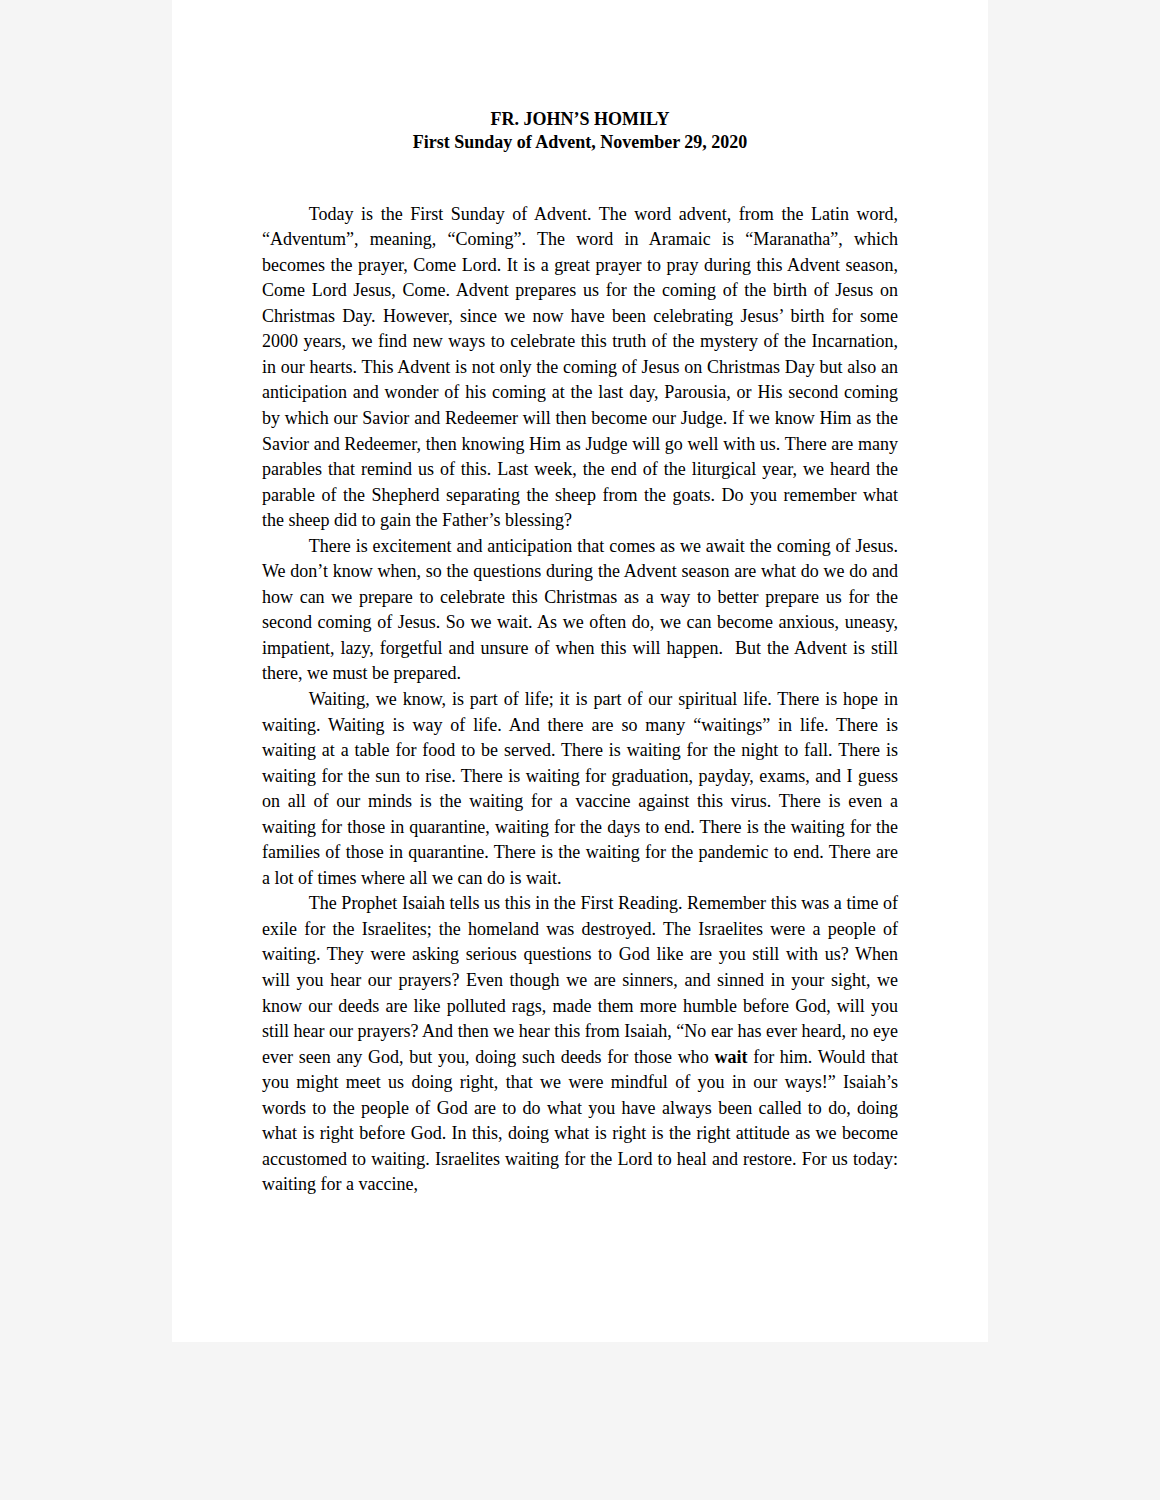FR. JOHN’S HOMILY First Sunday of Advent, November 29, 2020
Today is the First Sunday of Advent. The word advent, from the Latin word, “Adventum”, meaning, “Coming”. The word in Aramaic is “Maranatha”, which becomes the prayer, Come Lord. It is a great prayer to pray during this Advent season, Come Lord Jesus, Come. Advent prepares us for the coming of the birth of Jesus on Christmas Day. However, since we now have been celebrating Jesus’ birth for some 2000 years, we find new ways to celebrate this truth of the mystery of the Incarnation, in our hearts. This Advent is not only the coming of Jesus on Christmas Day but also an anticipation and wonder of his coming at the last day, Parousia, or His second coming by which our Savior and Redeemer will then become our Judge. If we know Him as the Savior and Redeemer, then knowing Him as Judge will go well with us. There are many parables that remind us of this. Last week, the end of the liturgical year, we heard the parable of the Shepherd separating the sheep from the goats. Do you remember what the sheep did to gain the Father’s blessing?
There is excitement and anticipation that comes as we await the coming of Jesus. We don’t know when, so the questions during the Advent season are what do we do and how can we prepare to celebrate this Christmas as a way to better prepare us for the second coming of Jesus. So we wait. As we often do, we can become anxious, uneasy, impatient, lazy, forgetful and unsure of when this will happen. But the Advent is still there, we must be prepared.
Waiting, we know, is part of life; it is part of our spiritual life. There is hope in waiting. Waiting is way of life. And there are so many “waitings” in life. There is waiting at a table for food to be served. There is waiting for the night to fall. There is waiting for the sun to rise. There is waiting for graduation, payday, exams, and I guess on all of our minds is the waiting for a vaccine against this virus. There is even a waiting for those in quarantine, waiting for the days to end. There is the waiting for the families of those in quarantine. There is the waiting for the pandemic to end. There are a lot of times where all we can do is wait.
The Prophet Isaiah tells us this in the First Reading. Remember this was a time of exile for the Israelites; the homeland was destroyed. The Israelites were a people of waiting. They were asking serious questions to God like are you still with us? When will you hear our prayers? Even though we are sinners, and sinned in your sight, we know our deeds are like polluted rags, made them more humble before God, will you still hear our prayers? And then we hear this from Isaiah, “No ear has ever heard, no eye ever seen any God, but you, doing such deeds for those who wait for him. Would that you might meet us doing right, that we were mindful of you in our ways!” Isaiah’s words to the people of God are to do what you have always been called to do, doing what is right before God. In this, doing what is right is the right attitude as we become accustomed to waiting. Israelites waiting for the Lord to heal and restore. For us today: waiting for a vaccine,